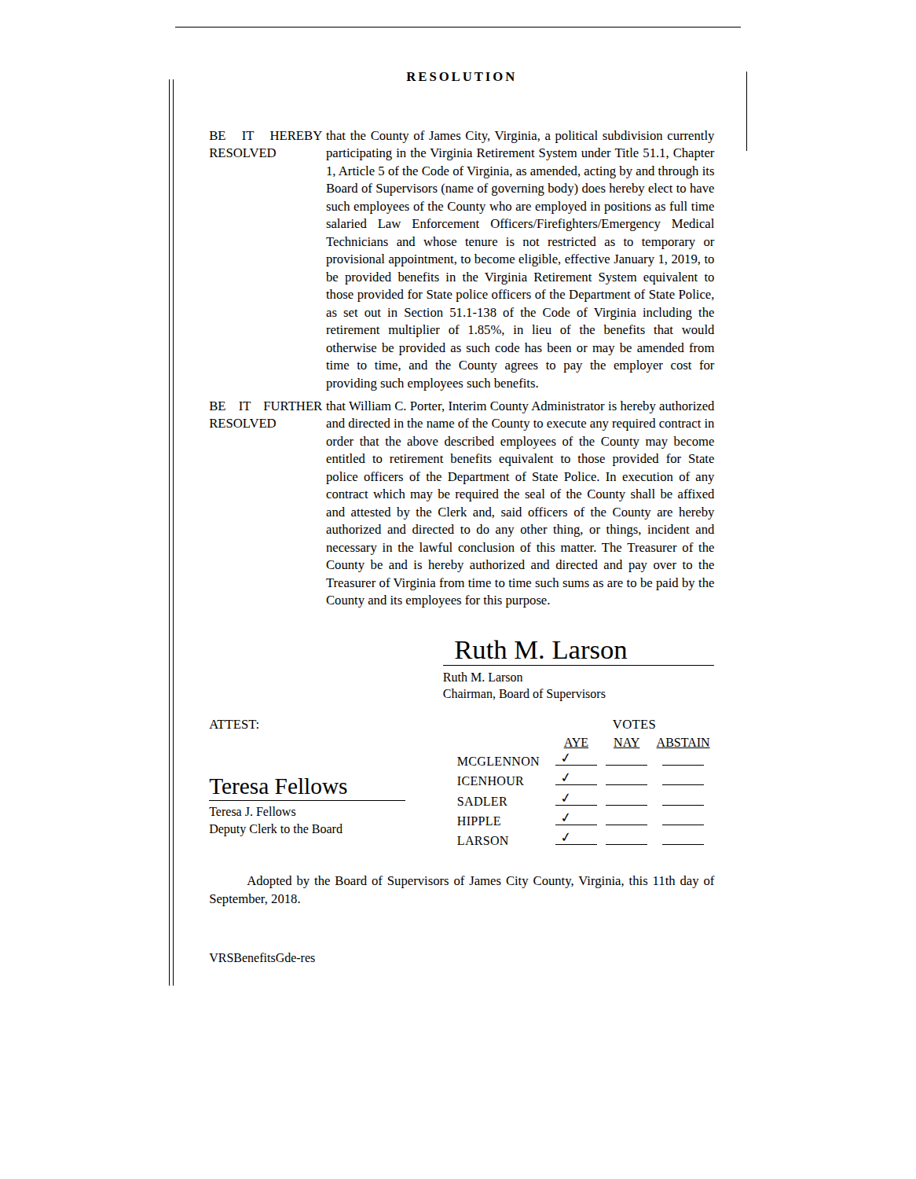RESOLUTION
BE IT HEREBY RESOLVED that the County of James City, Virginia, a political subdivision currently participating in the Virginia Retirement System under Title 51.1, Chapter 1, Article 5 of the Code of Virginia, as amended, acting by and through its Board of Supervisors (name of governing body) does hereby elect to have such employees of the County who are employed in positions as full time salaried Law Enforcement Officers/Firefighters/Emergency Medical Technicians and whose tenure is not restricted as to temporary or provisional appointment, to become eligible, effective January 1, 2019, to be provided benefits in the Virginia Retirement System equivalent to those provided for State police officers of the Department of State Police, as set out in Section 51.1-138 of the Code of Virginia including the retirement multiplier of 1.85%, in lieu of the benefits that would otherwise be provided as such code has been or may be amended from time to time, and the County agrees to pay the employer cost for providing such employees such benefits.
BE IT FURTHER RESOLVED that William C. Porter, Interim County Administrator is hereby authorized and directed in the name of the County to execute any required contract in order that the above described employees of the County may become entitled to retirement benefits equivalent to those provided for State police officers of the Department of State Police. In execution of any contract which may be required the seal of the County shall be affixed and attested by the Clerk and, said officers of the County are hereby authorized and directed to do any other thing, or things, incident and necessary in the lawful conclusion of this matter. The Treasurer of the County be and is hereby authorized and directed and pay over to the Treasurer of Virginia from time to time such sums as are to be paid by the County and its employees for this purpose.
Ruth M. Larson
Ruth M. Larson
Chairman, Board of Supervisors
ATTEST:
Teresa Fellows
Teresa J. Fellows
Deputy Clerk to the Board
VOTES
| | AYE | NAY | ABSTAIN |
| --- | --- | --- | --- |
| MCGLENNON | ✓ | | |
| ICENHOUR | ✓ | | |
| SADLER | ✓ | | |
| HIPPLE | ✓ | | |
| LARSON | ✓ | | |
Adopted by the Board of Supervisors of James City County, Virginia, this 11th day of September, 2018.
VRSBenefitsGde-res